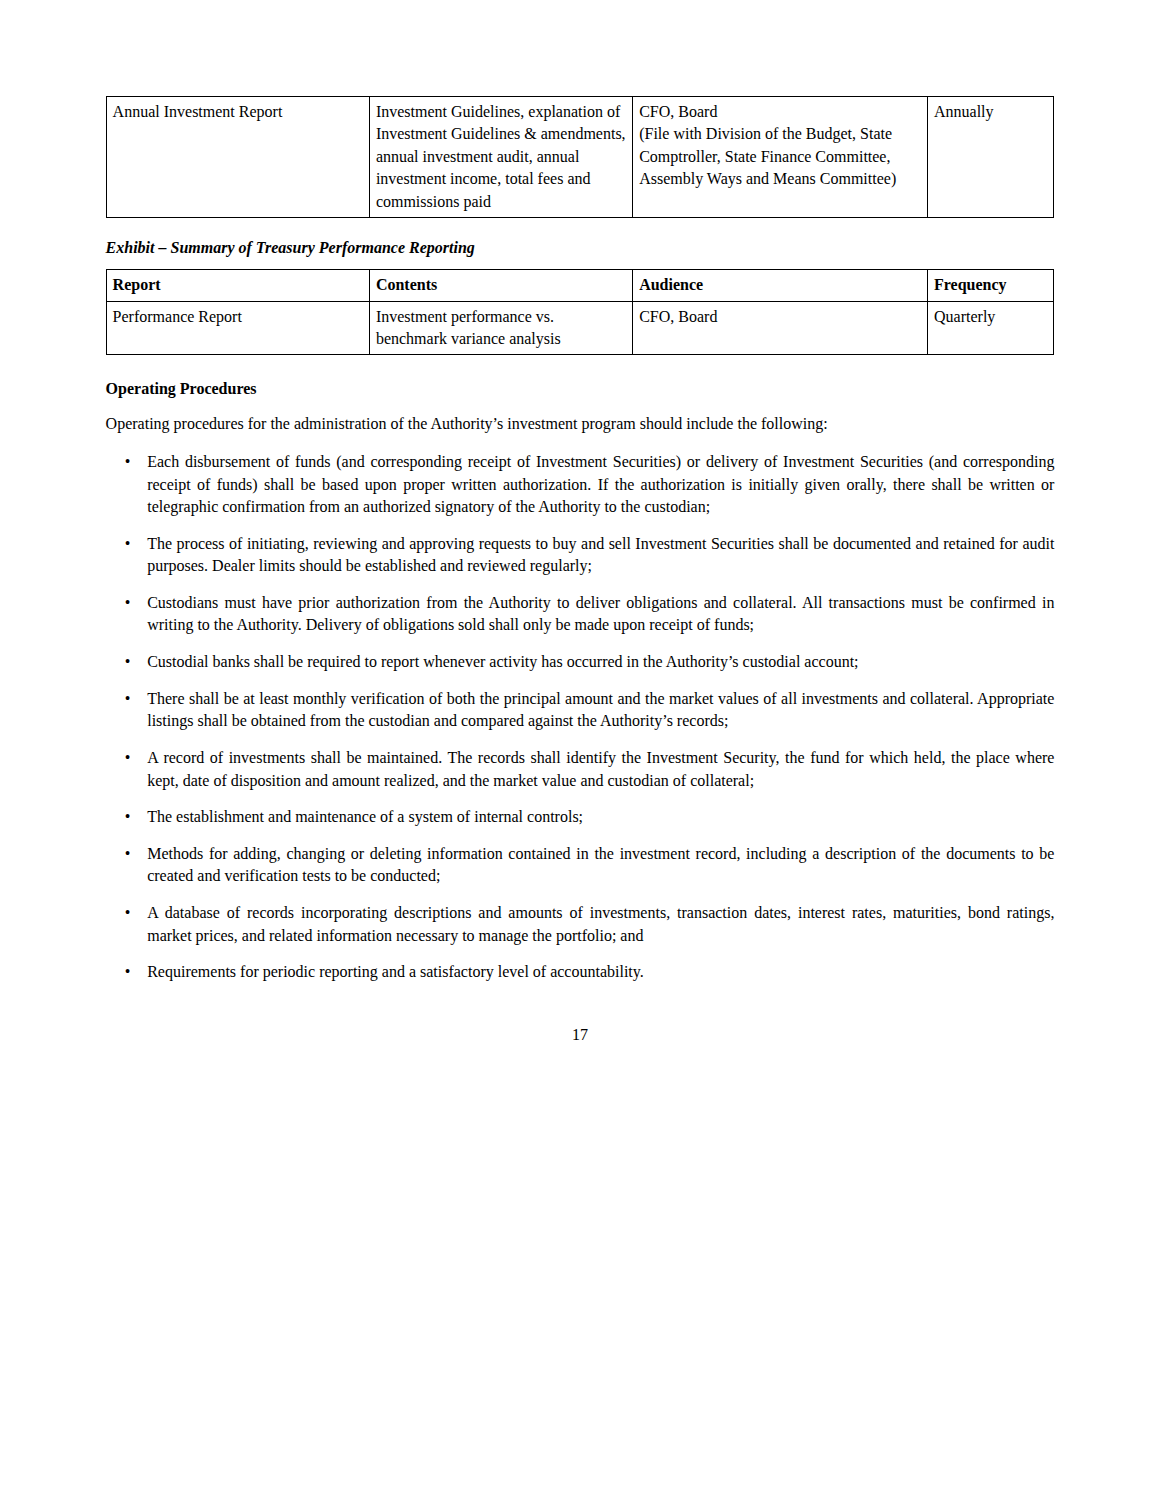| Annual Investment Report | Investment Guidelines, explanation of Investment Guidelines & amendments, annual investment audit, annual investment income, total fees and commissions paid | CFO, Board (File with Division of the Budget, State Comptroller, State Finance Committee, Assembly Ways and Means Committee) | Annually |
Exhibit – Summary of Treasury Performance Reporting
| Report | Contents | Audience | Frequency |
| --- | --- | --- | --- |
| Performance Report | Investment performance vs. benchmark variance analysis | CFO, Board | Quarterly |
Operating Procedures
Operating procedures for the administration of the Authority’s investment program should include the following:
Each disbursement of funds (and corresponding receipt of Investment Securities) or delivery of Investment Securities (and corresponding receipt of funds) shall be based upon proper written authorization. If the authorization is initially given orally, there shall be written or telegraphic confirmation from an authorized signatory of the Authority to the custodian;
The process of initiating, reviewing and approving requests to buy and sell Investment Securities shall be documented and retained for audit purposes. Dealer limits should be established and reviewed regularly;
Custodians must have prior authorization from the Authority to deliver obligations and collateral. All transactions must be confirmed in writing to the Authority. Delivery of obligations sold shall only be made upon receipt of funds;
Custodial banks shall be required to report whenever activity has occurred in the Authority’s custodial account;
There shall be at least monthly verification of both the principal amount and the market values of all investments and collateral. Appropriate listings shall be obtained from the custodian and compared against the Authority’s records;
A record of investments shall be maintained. The records shall identify the Investment Security, the fund for which held, the place where kept, date of disposition and amount realized, and the market value and custodian of collateral;
The establishment and maintenance of a system of internal controls;
Methods for adding, changing or deleting information contained in the investment record, including a description of the documents to be created and verification tests to be conducted;
A database of records incorporating descriptions and amounts of investments, transaction dates, interest rates, maturities, bond ratings, market prices, and related information necessary to manage the portfolio; and
Requirements for periodic reporting and a satisfactory level of accountability.
17